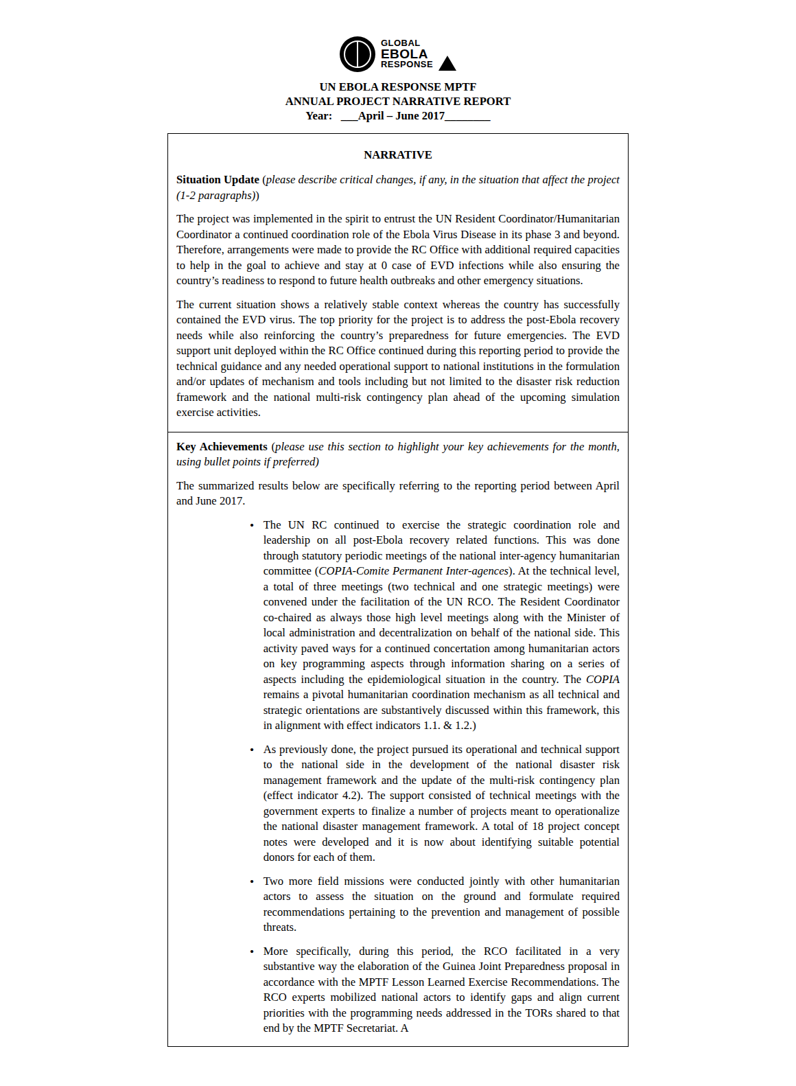GLOBAL
EBOLA
RESPONSE
UN EBOLA RESPONSE MPTF
ANNUAL PROJECT NARRATIVE REPORT
Year: ___April – June 2017________
| NARRATIVE Situation Update ( please describe critical changes, if any, in the situation that affect the project (1-2 paragraphs) ) The project was implemented in the spirit to entrust the UN Resident Coordinator/Humanitarian Coordinator a continued coordination role of the Ebola Virus Disease in its phase 3 and beyond. Therefore, arrangements were made to provide the RC Office with additional required capacities to help in the goal to achieve and stay at 0 case of EVD infections while also ensuring the country’s readiness to respond to future health outbreaks and other emergency situations. The current situation shows a relatively stable context whereas the country has successfully contained the EVD virus. The top priority for the project is to address the post-Ebola recovery needs while also reinforcing the country’s preparedness for future emergencies. The EVD support unit deployed within the RC Office continued during this reporting period to provide the technical guidance and any needed operational support to national institutions in the formulation and/or updates of mechanism and tools including but not limited to the disaster risk reduction framework and the national multi-risk contingency plan ahead of the upcoming simulation exercise activities. |
| Key Achievements ( please use this section to highlight your key achievements for the month, using bullet points if preferred) The summarized results below are specifically referring to the reporting period between April and June 2017. The UN RC continued to exercise the strategic coordination role and leadership on all post-Ebola recovery related functions. This was done through statutory periodic meetings of the national inter-agency humanitarian committee ( COPIA-Comite Permanent Inter-agences ). At the technical level, a total of three meetings (two technical and one strategic meetings) were convened under the facilitation of the UN RCO. The Resident Coordinator co-chaired as always those high level meetings along with the Minister of local administration and decentralization on behalf of the national side. This activity paved ways for a continued concertation among humanitarian actors on key programming aspects through information sharing on a series of aspects including the epidemiological situation in the country. The COPIA remains a pivotal humanitarian coordination mechanism as all technical and strategic orientations are substantively discussed within this framework, this in alignment with effect indicators 1.1. & 1.2.) As previously done, the project pursued its operational and technical support to the national side in the development of the national disaster risk management framework and the update of the multi-risk contingency plan (effect indicator 4.2). The support consisted of technical meetings with the government experts to finalize a number of projects meant to operationalize the national disaster management framework. A total of 18 project concept notes were developed and it is now about identifying suitable potential donors for each of them. Two more field missions were conducted jointly with other humanitarian actors to assess the situation on the ground and formulate required recommendations pertaining to the prevention and management of possible threats. More specifically, during this period, the RCO facilitated in a very substantive way the elaboration of the Guinea Joint Preparedness proposal in accordance with the MPTF Lesson Learned Exercise Recommendations. The RCO experts mobilized national actors to identify gaps and align current priorities with the programming needs addressed in the TORs shared to that end by the MPTF Secretariat. A |